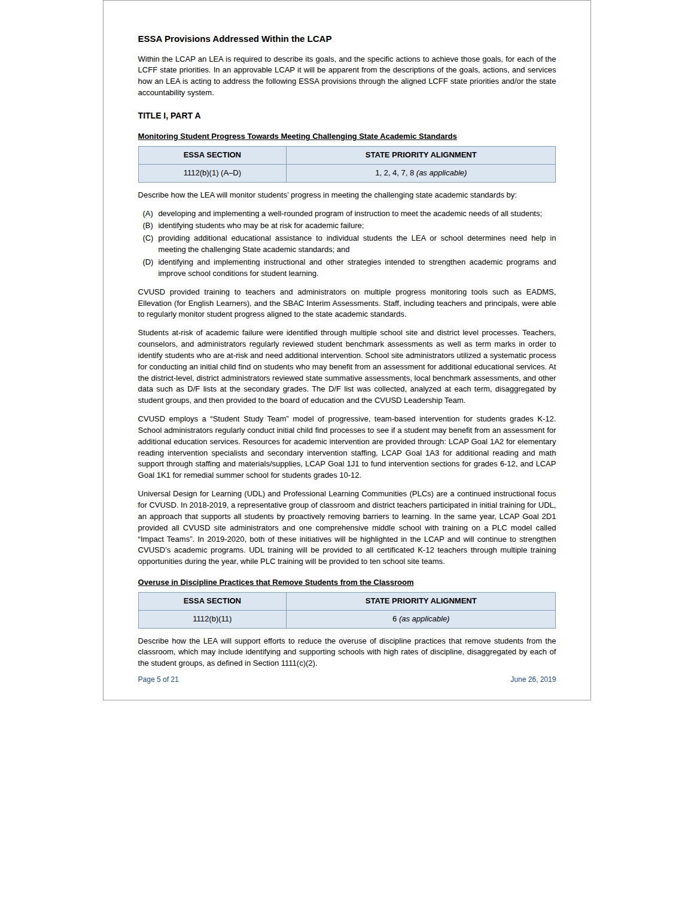ESSA Provisions Addressed Within the LCAP
Within the LCAP an LEA is required to describe its goals, and the specific actions to achieve those goals, for each of the LCFF state priorities. In an approvable LCAP it will be apparent from the descriptions of the goals, actions, and services how an LEA is acting to address the following ESSA provisions through the aligned LCFF state priorities and/or the state accountability system.
TITLE I, PART A
Monitoring Student Progress Towards Meeting Challenging State Academic Standards
| ESSA SECTION | STATE PRIORITY ALIGNMENT |
| --- | --- |
| 1112(b)(1) (A–D) | 1, 2, 4, 7, 8 (as applicable) |
Describe how the LEA will monitor students’ progress in meeting the challenging state academic standards by:
(A) developing and implementing a well-rounded program of instruction to meet the academic needs of all students;
(B) identifying students who may be at risk for academic failure;
(C) providing additional educational assistance to individual students the LEA or school determines need help in meeting the challenging State academic standards; and
(D) identifying and implementing instructional and other strategies intended to strengthen academic programs and improve school conditions for student learning.
CVUSD provided training to teachers and administrators on multiple progress monitoring tools such as EADMS, Ellevation (for English Learners), and the SBAC Interim Assessments. Staff, including teachers and principals, were able to regularly monitor student progress aligned to the state academic standards.
Students at-risk of academic failure were identified through multiple school site and district level processes. Teachers, counselors, and administrators regularly reviewed student benchmark assessments as well as term marks in order to identify students who are at-risk and need additional intervention. School site administrators utilized a systematic process for conducting an initial child find on students who may benefit from an assessment for additional educational services. At the district-level, district administrators reviewed state summative assessments, local benchmark assessments, and other data such as D/F lists at the secondary grades. The D/F list was collected, analyzed at each term, disaggregated by student groups, and then provided to the board of education and the CVUSD Leadership Team.
CVUSD employs a “Student Study Team” model of progressive, team-based intervention for students grades K-12. School administrators regularly conduct initial child find processes to see if a student may benefit from an assessment for additional education services. Resources for academic intervention are provided through: LCAP Goal 1A2 for elementary reading intervention specialists and secondary intervention staffing, LCAP Goal 1A3 for additional reading and math support through staffing and materials/supplies, LCAP Goal 1J1 to fund intervention sections for grades 6-12, and LCAP Goal 1K1 for remedial summer school for students grades 10-12.
Universal Design for Learning (UDL) and Professional Learning Communities (PLCs) are a continued instructional focus for CVUSD. In 2018-2019, a representative group of classroom and district teachers participated in initial training for UDL, an approach that supports all students by proactively removing barriers to learning. In the same year, LCAP Goal 2D1 provided all CVUSD site administrators and one comprehensive middle school with training on a PLC model called “Impact Teams”. In 2019-2020, both of these initiatives will be highlighted in the LCAP and will continue to strengthen CVUSD’s academic programs. UDL training will be provided to all certificated K-12 teachers through multiple training opportunities during the year, while PLC training will be provided to ten school site teams.
Overuse in Discipline Practices that Remove Students from the Classroom
| ESSA SECTION | STATE PRIORITY ALIGNMENT |
| --- | --- |
| 1112(b)(11) | 6 (as applicable) |
Describe how the LEA will support efforts to reduce the overuse of discipline practices that remove students from the classroom, which may include identifying and supporting schools with high rates of discipline, disaggregated by each of the student groups, as defined in Section 1111(c)(2).
Page 5 of 21 June 26, 2019